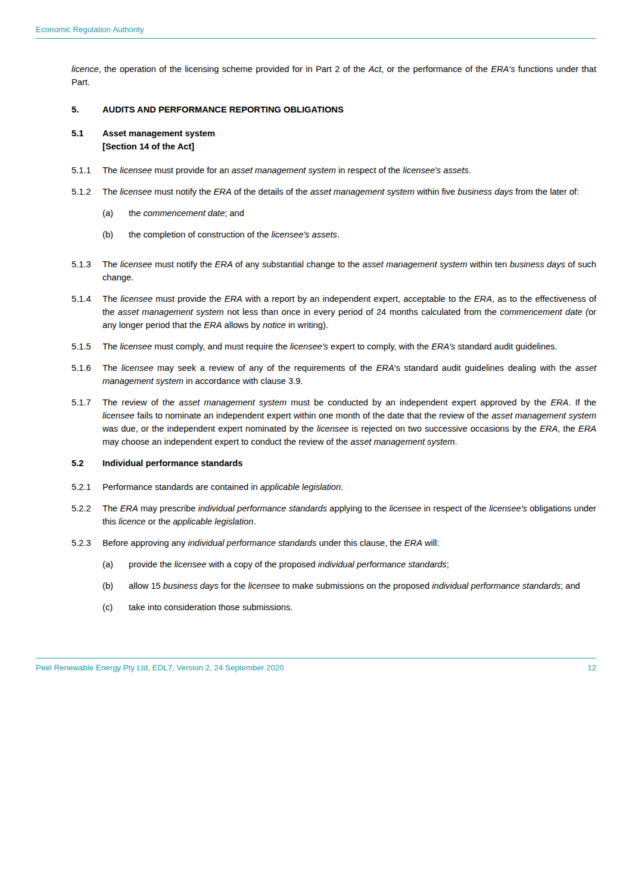Economic Regulation Authority
licence, the operation of the licensing scheme provided for in Part 2 of the Act, or the performance of the ERA's functions under that Part.
5.
AUDITS AND PERFORMANCE REPORTING OBLIGATIONS
5.1
Asset management system
[Section 14 of the Act]
5.1.1
The licensee must provide for an asset management system in respect of the licensee's assets.
5.1.2
The licensee must notify the ERA of the details of the asset management system within five business days from the later of:
(a) the commencement date; and
(b) the completion of construction of the licensee's assets.
5.1.3
The licensee must notify the ERA of any substantial change to the asset management system within ten business days of such change.
5.1.4
The licensee must provide the ERA with a report by an independent expert, acceptable to the ERA, as to the effectiveness of the asset management system not less than once in every period of 24 months calculated from the commencement date (or any longer period that the ERA allows by notice in writing).
5.1.5
The licensee must comply, and must require the licensee's expert to comply, with the ERA's standard audit guidelines.
5.1.6
The licensee may seek a review of any of the requirements of the ERA's standard audit guidelines dealing with the asset management system in accordance with clause 3.9.
5.1.7
The review of the asset management system must be conducted by an independent expert approved by the ERA. If the licensee fails to nominate an independent expert within one month of the date that the review of the asset management system was due, or the independent expert nominated by the licensee is rejected on two successive occasions by the ERA, the ERA may choose an independent expert to conduct the review of the asset management system.
5.2
Individual performance standards
5.2.1
Performance standards are contained in applicable legislation.
5.2.2
The ERA may prescribe individual performance standards applying to the licensee in respect of the licensee's obligations under this licence or the applicable legislation.
5.2.3
Before approving any individual performance standards under this clause, the ERA will:
(a) provide the licensee with a copy of the proposed individual performance standards;
(b) allow 15 business days for the licensee to make submissions on the proposed individual performance standards; and
(c) take into consideration those submissions.
Peel Renewable Energy Pty Ltd, EDL7, Version 2, 24 September 2020 12